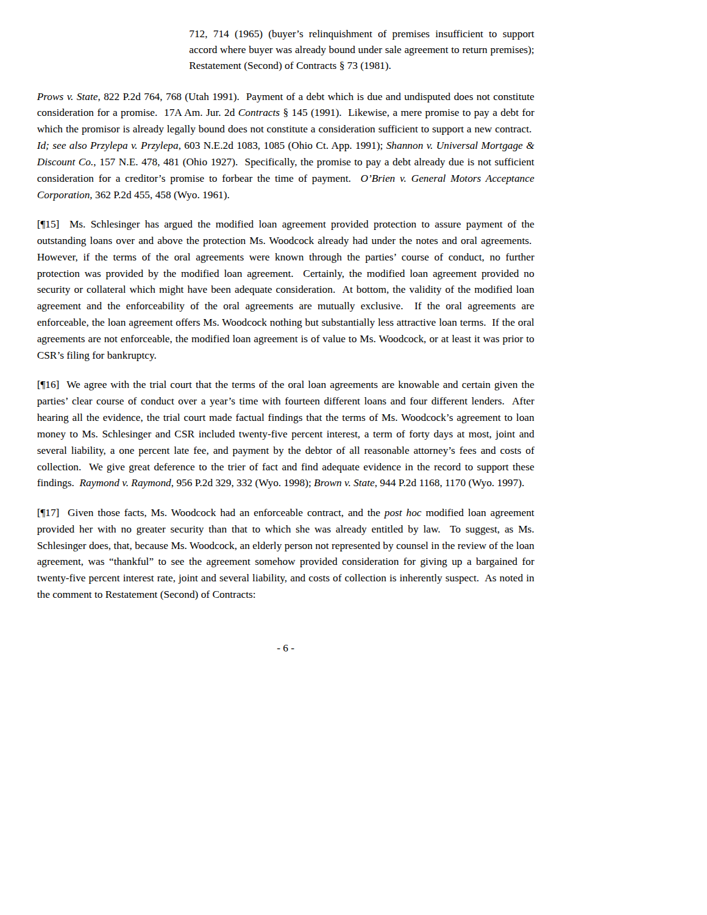712, 714 (1965) (buyer’s relinquishment of premises insufficient to support accord where buyer was already bound under sale agreement to return premises); Restatement (Second) of Contracts § 73 (1981).
Prows v. State, 822 P.2d 764, 768 (Utah 1991). Payment of a debt which is due and undisputed does not constitute consideration for a promise. 17A Am. Jur. 2d Contracts § 145 (1991). Likewise, a mere promise to pay a debt for which the promisor is already legally bound does not constitute a consideration sufficient to support a new contract. Id; see also Przylepa v. Przylepa, 603 N.E.2d 1083, 1085 (Ohio Ct. App. 1991); Shannon v. Universal Mortgage & Discount Co., 157 N.E. 478, 481 (Ohio 1927). Specifically, the promise to pay a debt already due is not sufficient consideration for a creditor’s promise to forbear the time of payment. O’Brien v. General Motors Acceptance Corporation, 362 P.2d 455, 458 (Wyo. 1961).
[¶15] Ms. Schlesinger has argued the modified loan agreement provided protection to assure payment of the outstanding loans over and above the protection Ms. Woodcock already had under the notes and oral agreements. However, if the terms of the oral agreements were known through the parties’ course of conduct, no further protection was provided by the modified loan agreement. Certainly, the modified loan agreement provided no security or collateral which might have been adequate consideration. At bottom, the validity of the modified loan agreement and the enforceability of the oral agreements are mutually exclusive. If the oral agreements are enforceable, the loan agreement offers Ms. Woodcock nothing but substantially less attractive loan terms. If the oral agreements are not enforceable, the modified loan agreement is of value to Ms. Woodcock, or at least it was prior to CSR’s filing for bankruptcy.
[¶16] We agree with the trial court that the terms of the oral loan agreements are knowable and certain given the parties’ clear course of conduct over a year’s time with fourteen different loans and four different lenders. After hearing all the evidence, the trial court made factual findings that the terms of Ms. Woodcock’s agreement to loan money to Ms. Schlesinger and CSR included twenty-five percent interest, a term of forty days at most, joint and several liability, a one percent late fee, and payment by the debtor of all reasonable attorney’s fees and costs of collection. We give great deference to the trier of fact and find adequate evidence in the record to support these findings. Raymond v. Raymond, 956 P.2d 329, 332 (Wyo. 1998); Brown v. State, 944 P.2d 1168, 1170 (Wyo. 1997).
[¶17] Given those facts, Ms. Woodcock had an enforceable contract, and the post hoc modified loan agreement provided her with no greater security than that to which she was already entitled by law. To suggest, as Ms. Schlesinger does, that, because Ms. Woodcock, an elderly person not represented by counsel in the review of the loan agreement, was “thankful” to see the agreement somehow provided consideration for giving up a bargained for twenty-five percent interest rate, joint and several liability, and costs of collection is inherently suspect. As noted in the comment to Restatement (Second) of Contracts:
- 6 -